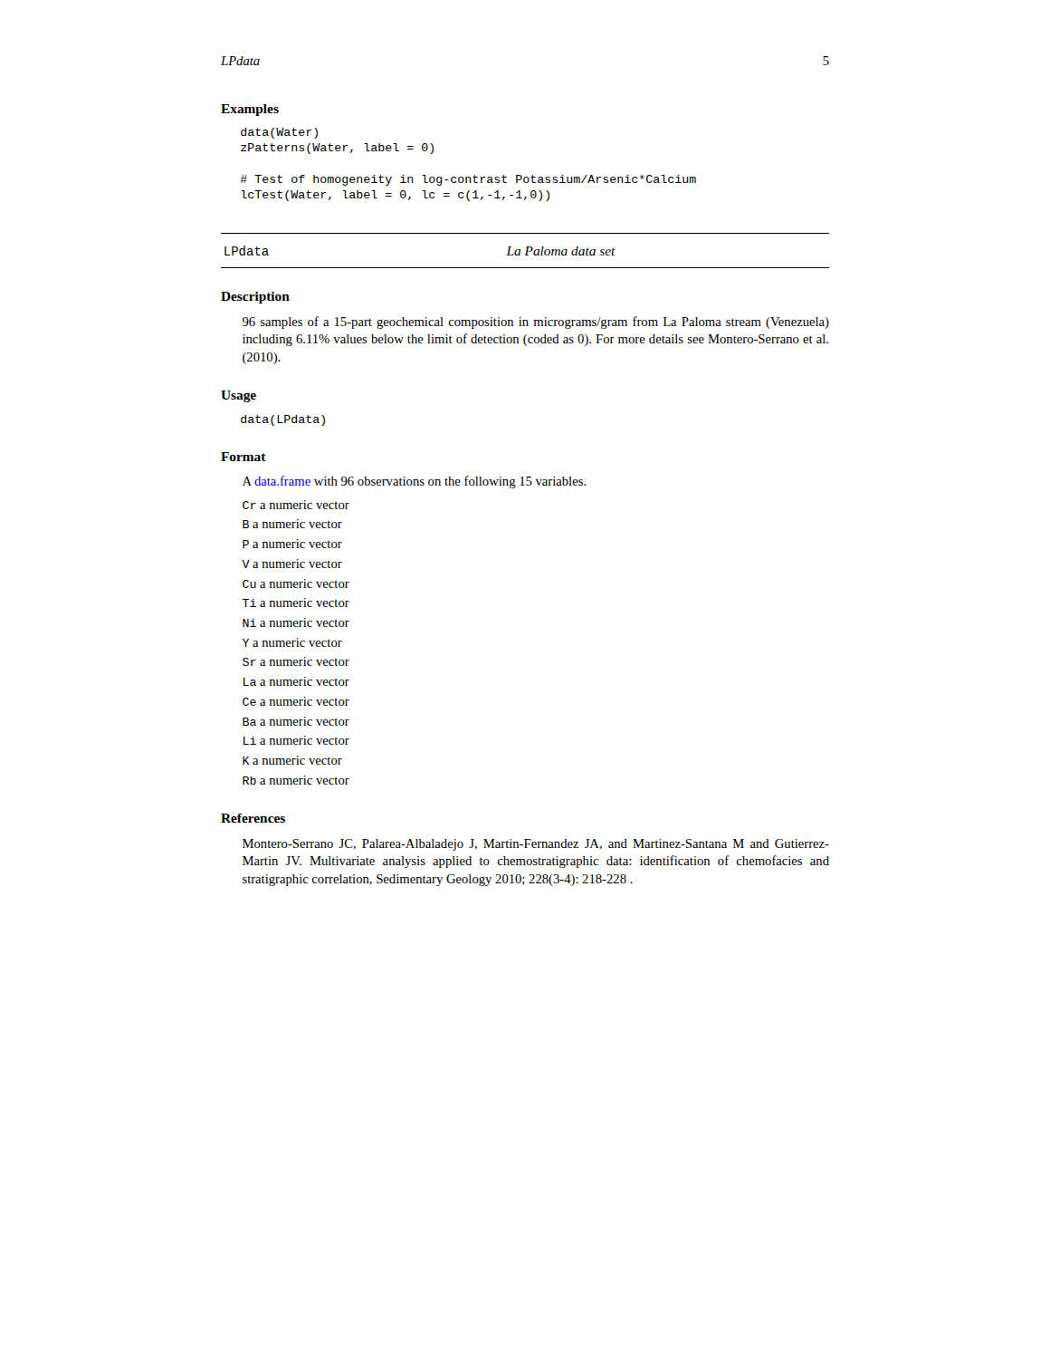LPdata
5
Examples
data(Water)
zPatterns(Water, label = 0)

# Test of homogeneity in log-contrast Potassium/Arsenic*Calcium
lcTest(Water, label = 0, lc = c(1,-1,-1,0))
LPdata
La Paloma data set
Description
96 samples of a 15-part geochemical composition in micrograms/gram from La Paloma stream (Venezuela) including 6.11% values below the limit of detection (coded as 0). For more details see Montero-Serrano et al. (2010).
Usage
data(LPdata)
Format
A data.frame with 96 observations on the following 15 variables.
Cr a numeric vector
B a numeric vector
P a numeric vector
V a numeric vector
Cu a numeric vector
Ti a numeric vector
Ni a numeric vector
Y a numeric vector
Sr a numeric vector
La a numeric vector
Ce a numeric vector
Ba a numeric vector
Li a numeric vector
K a numeric vector
Rb a numeric vector
References
Montero-Serrano JC, Palarea-Albaladejo J, Martin-Fernandez JA, and Martinez-Santana M and Gutierrez-Martin JV. Multivariate analysis applied to chemostratigraphic data: identification of chemofacies and stratigraphic correlation, Sedimentary Geology 2010; 228(3-4): 218-228 .